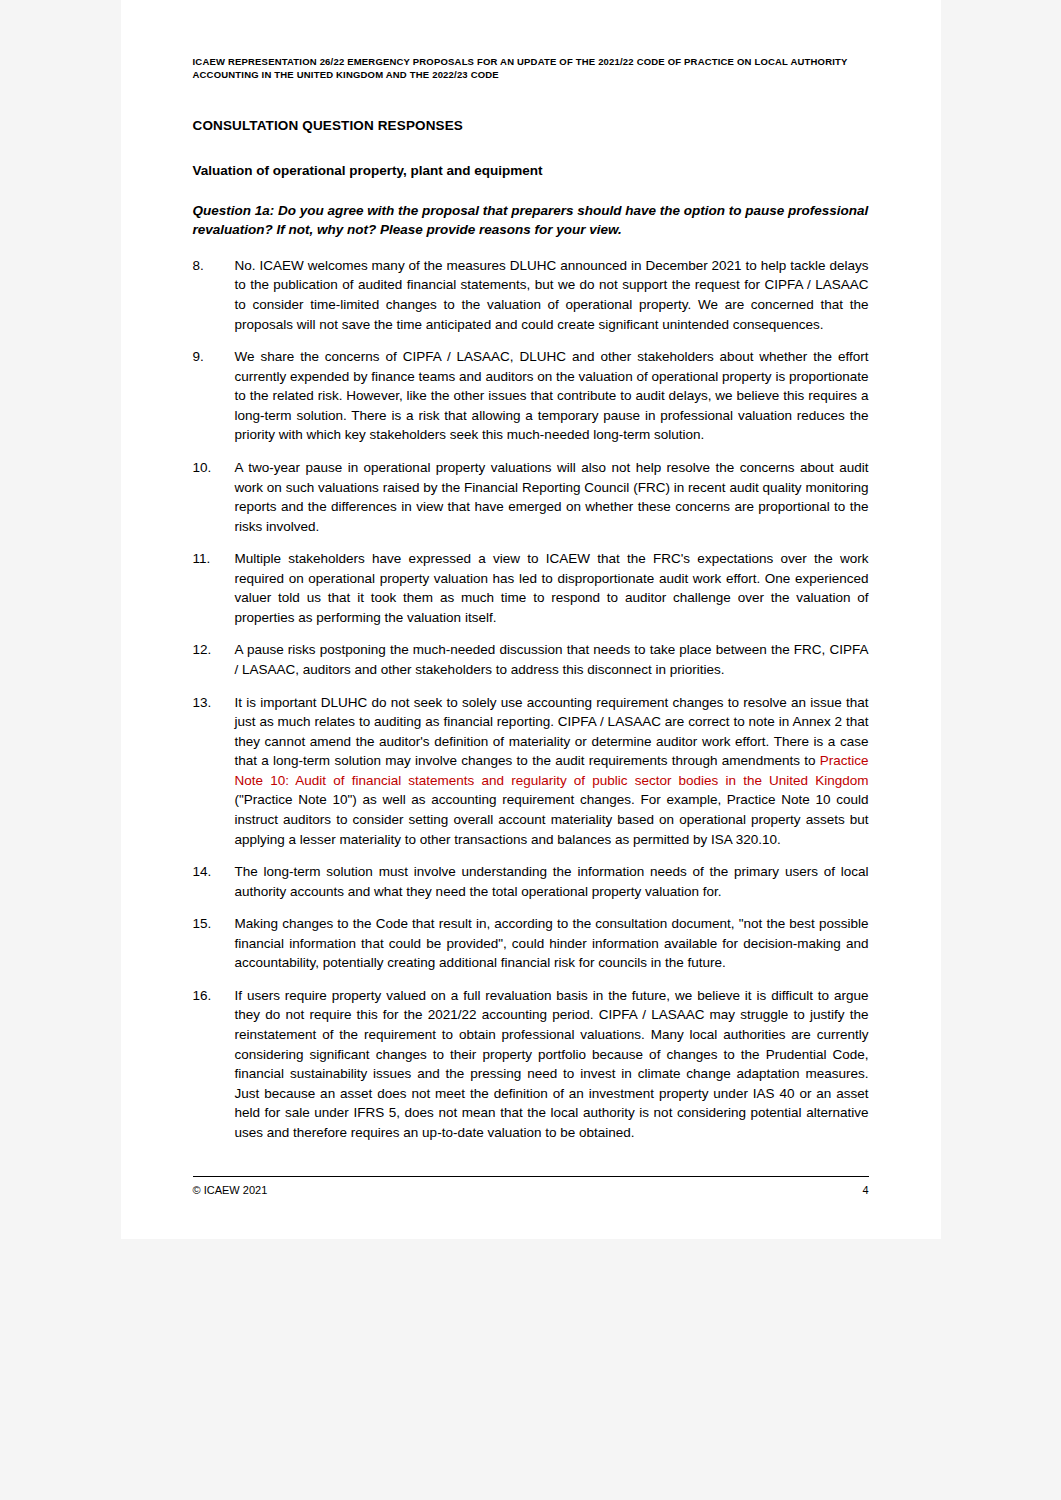ICAEW REPRESENTATION 26/22 EMERGENCY PROPOSALS FOR AN UPDATE OF THE 2021/22 CODE OF PRACTICE ON LOCAL AUTHORITY ACCOUNTING IN THE UNITED KINGDOM AND THE 2022/23 CODE
CONSULTATION QUESTION RESPONSES
Valuation of operational property, plant and equipment
Question 1a: Do you agree with the proposal that preparers should have the option to pause professional revaluation? If not, why not? Please provide reasons for your view.
No. ICAEW welcomes many of the measures DLUHC announced in December 2021 to help tackle delays to the publication of audited financial statements, but we do not support the request for CIPFA / LASAAC to consider time-limited changes to the valuation of operational property. We are concerned that the proposals will not save the time anticipated and could create significant unintended consequences.
We share the concerns of CIPFA / LASAAC, DLUHC and other stakeholders about whether the effort currently expended by finance teams and auditors on the valuation of operational property is proportionate to the related risk. However, like the other issues that contribute to audit delays, we believe this requires a long-term solution. There is a risk that allowing a temporary pause in professional valuation reduces the priority with which key stakeholders seek this much-needed long-term solution.
A two-year pause in operational property valuations will also not help resolve the concerns about audit work on such valuations raised by the Financial Reporting Council (FRC) in recent audit quality monitoring reports and the differences in view that have emerged on whether these concerns are proportional to the risks involved.
Multiple stakeholders have expressed a view to ICAEW that the FRC's expectations over the work required on operational property valuation has led to disproportionate audit work effort. One experienced valuer told us that it took them as much time to respond to auditor challenge over the valuation of properties as performing the valuation itself.
A pause risks postponing the much-needed discussion that needs to take place between the FRC, CIPFA / LASAAC, auditors and other stakeholders to address this disconnect in priorities.
It is important DLUHC do not seek to solely use accounting requirement changes to resolve an issue that just as much relates to auditing as financial reporting. CIPFA / LASAAC are correct to note in Annex 2 that they cannot amend the auditor's definition of materiality or determine auditor work effort. There is a case that a long-term solution may involve changes to the audit requirements through amendments to Practice Note 10: Audit of financial statements and regularity of public sector bodies in the United Kingdom ("Practice Note 10") as well as accounting requirement changes. For example, Practice Note 10 could instruct auditors to consider setting overall account materiality based on operational property assets but applying a lesser materiality to other transactions and balances as permitted by ISA 320.10.
The long-term solution must involve understanding the information needs of the primary users of local authority accounts and what they need the total operational property valuation for.
Making changes to the Code that result in, according to the consultation document, "not the best possible financial information that could be provided", could hinder information available for decision-making and accountability, potentially creating additional financial risk for councils in the future.
If users require property valued on a full revaluation basis in the future, we believe it is difficult to argue they do not require this for the 2021/22 accounting period. CIPFA / LASAAC may struggle to justify the reinstatement of the requirement to obtain professional valuations. Many local authorities are currently considering significant changes to their property portfolio because of changes to the Prudential Code, financial sustainability issues and the pressing need to invest in climate change adaptation measures. Just because an asset does not meet the definition of an investment property under IAS 40 or an asset held for sale under IFRS 5, does not mean that the local authority is not considering potential alternative uses and therefore requires an up-to-date valuation to be obtained.
© ICAEW 2021 4